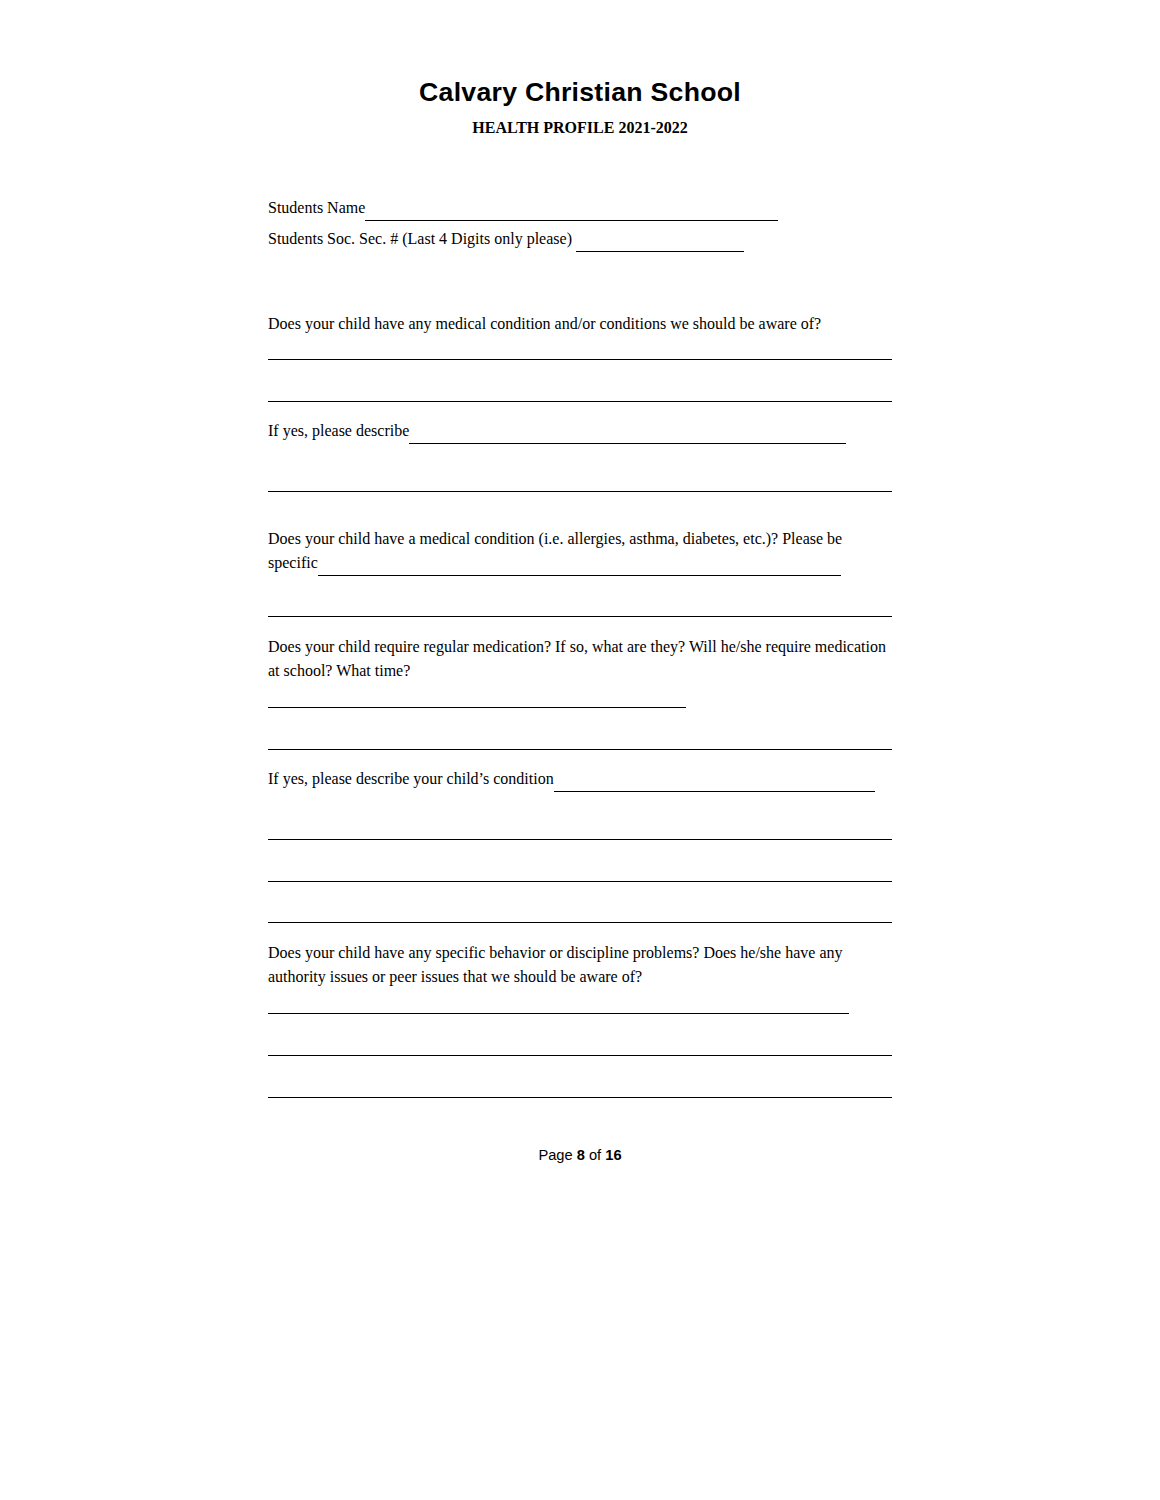Calvary Christian School
HEALTH PROFILE 2021-2022
Students Name
Students Soc. Sec. # (Last 4 Digits only please)
Does your child have any medical condition and/or conditions we should be aware of?
If yes, please describe
Does your child have a medical condition (i.e. allergies, asthma, diabetes, etc.)? Please be
specific
Does your child require regular medication? If so, what are they? Will he/she require medication
at school? What time?
If yes, please describe your child’s condition
Does your child have any specific behavior or discipline problems? Does he/she have any
authority issues or peer issues that we should be aware of?
Page 8 of 16